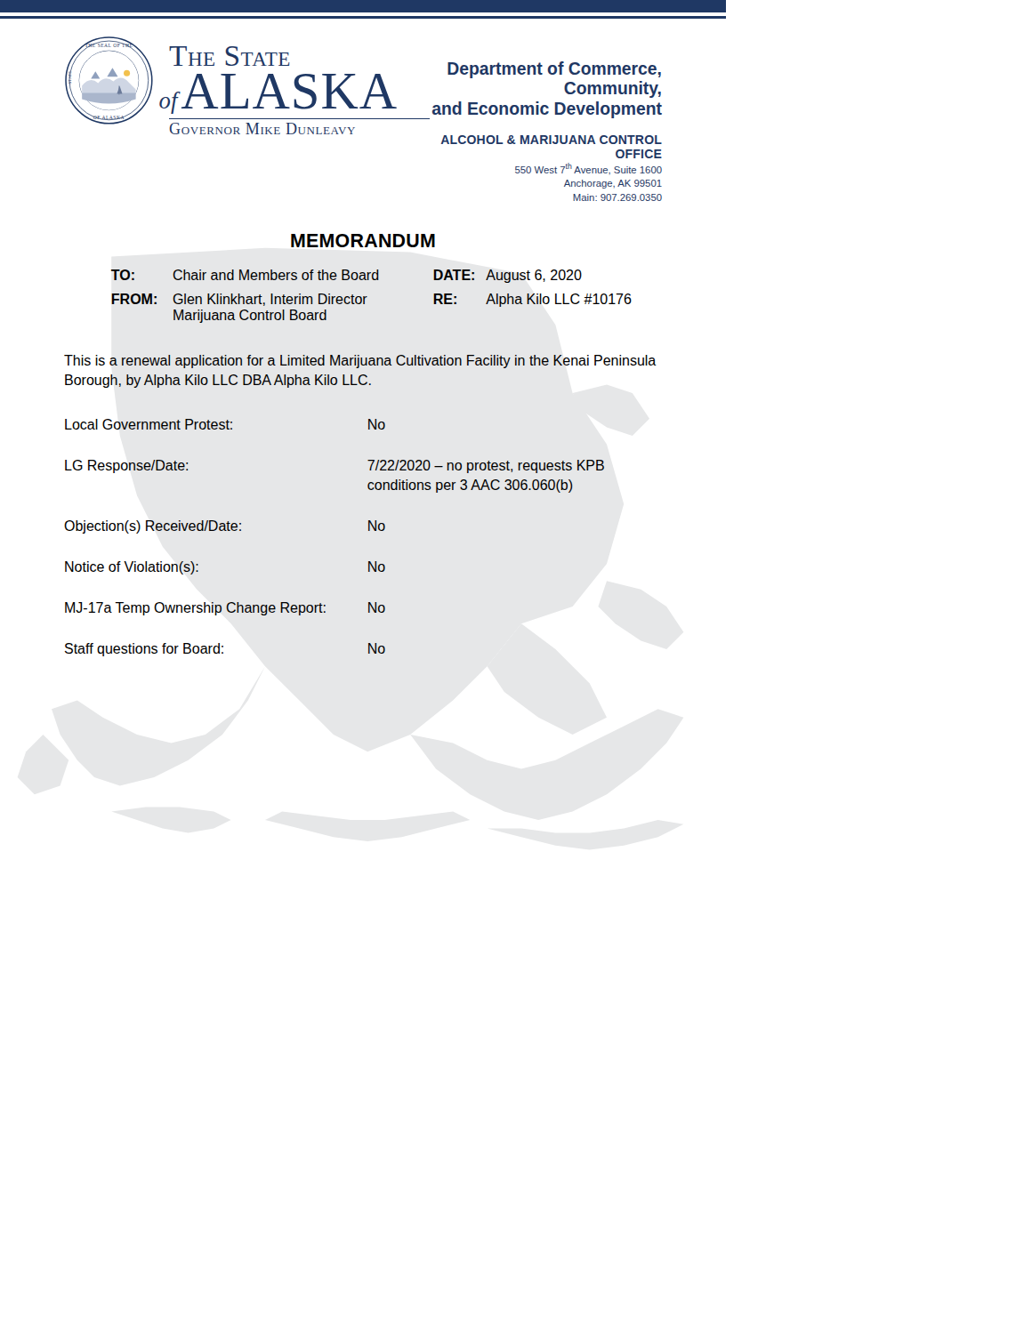THE SEAL OF THE OF ALASKA STATE
The State
of ALASKA
Governor Mike Dunleavy
Department of Commerce, Community,
and Economic Development
ALCOHOL & MARIJUANA CONTROL OFFICE
550 West 7th Avenue, Suite 1600
Anchorage, AK 99501
Main: 907.269.0350
MEMORANDUM
| TO: | Chair and Members of the Board | DATE: | August 6, 2020 |
| FROM: | Glen Klinkhart, Interim Director Marijuana Control Board | RE: | Alpha Kilo LLC #10176 |
This is a renewal application for a Limited Marijuana Cultivation Facility in the Kenai Peninsula Borough, by Alpha Kilo LLC DBA Alpha Kilo LLC.
| Local Government Protest: | No |
| LG Response/Date: | 7/22/2020 – no protest, requests KPB conditions per 3 AAC 306.060(b) |
| Objection(s) Received/Date: | No |
| Notice of Violation(s): | No |
| MJ-17a Temp Ownership Change Report: | No |
| Staff questions for Board: | No |